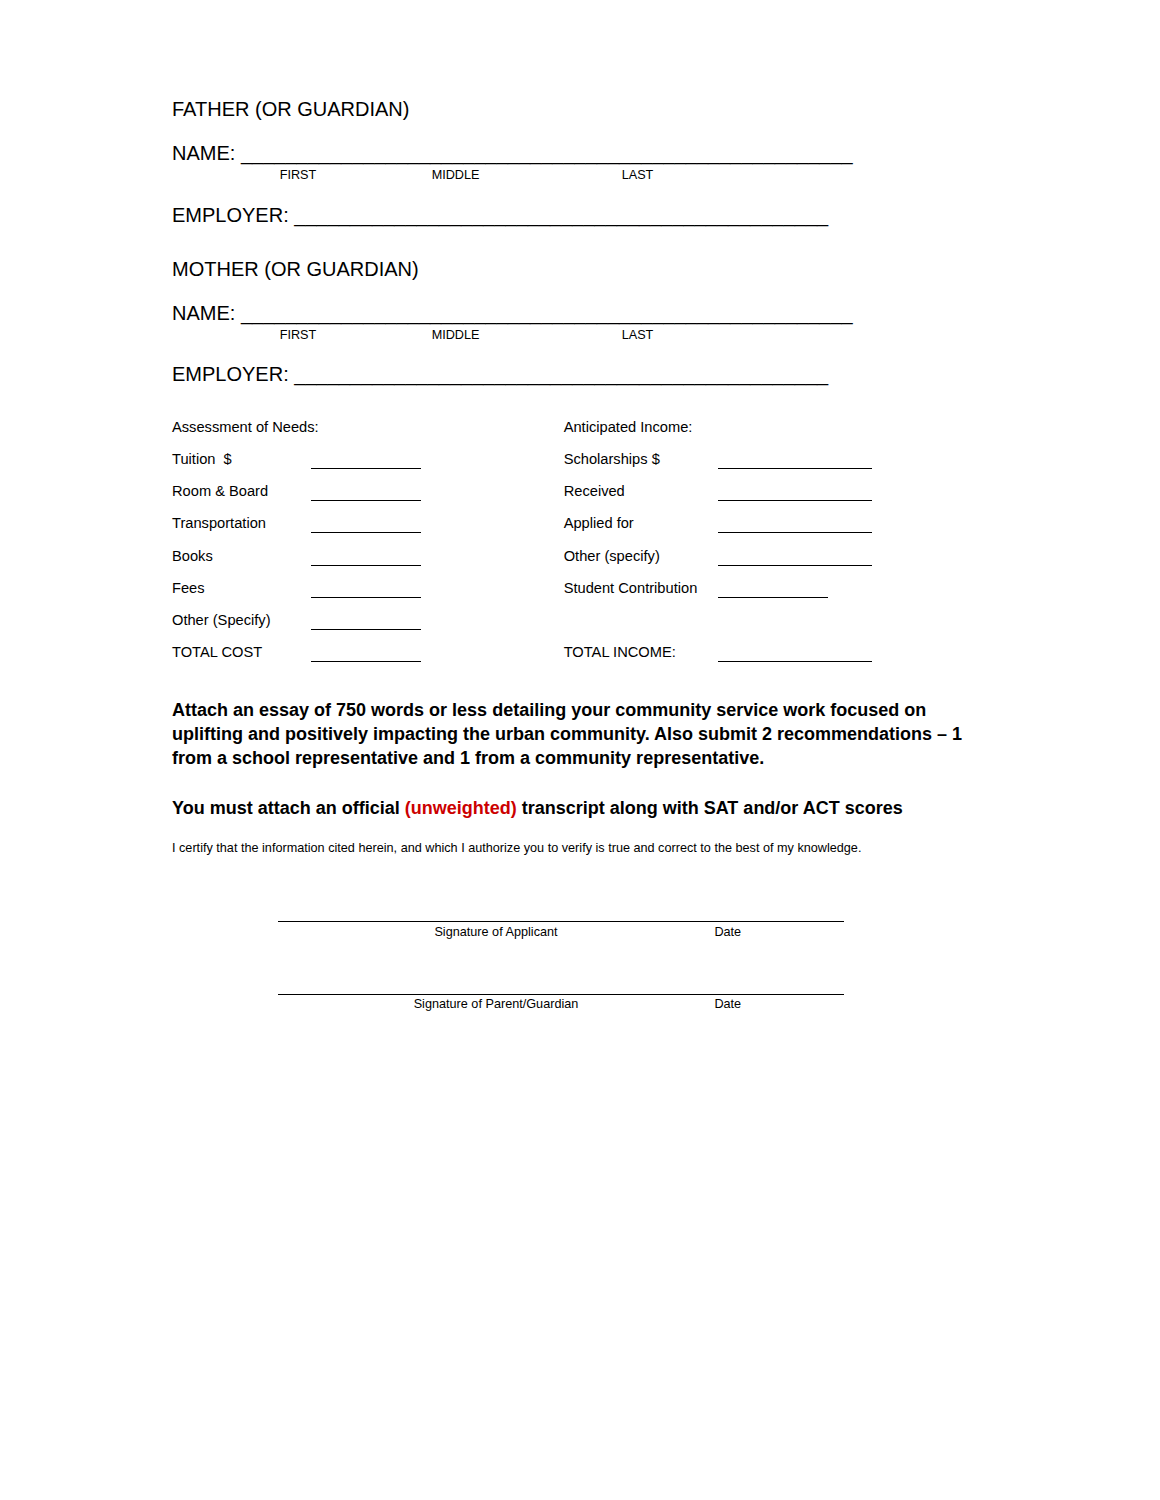FATHER (OR GUARDIAN)
NAME: _______________________________________________________
FIRST MIDDLE LAST
EMPLOYER: ________________________________________________
MOTHER (OR GUARDIAN)
NAME: _______________________________________________________
FIRST MIDDLE LAST
EMPLOYER: ________________________________________________
| Assessment of Needs: | Anticipated Income: |
| Tuition $ | Scholarships $ |
| Room & Board | Received |
| Transportation | Applied for |
| Books | Other (specify) |
| Fees | Student Contribution |
| Other (Specify) | |
| TOTAL COST | TOTAL INCOME: |
Attach an essay of 750 words or less detailing your community service work focused on uplifting and positively impacting the urban community. Also submit 2 recommendations – 1 from a school representative and 1 from a community representative.
You must attach an official (unweighted) transcript along with SAT and/or ACT scores
I certify that the information cited herein, and which I authorize you to verify is true and correct to the best of my knowledge.
Signature of Applicant Date
Signature of Parent/Guardian Date